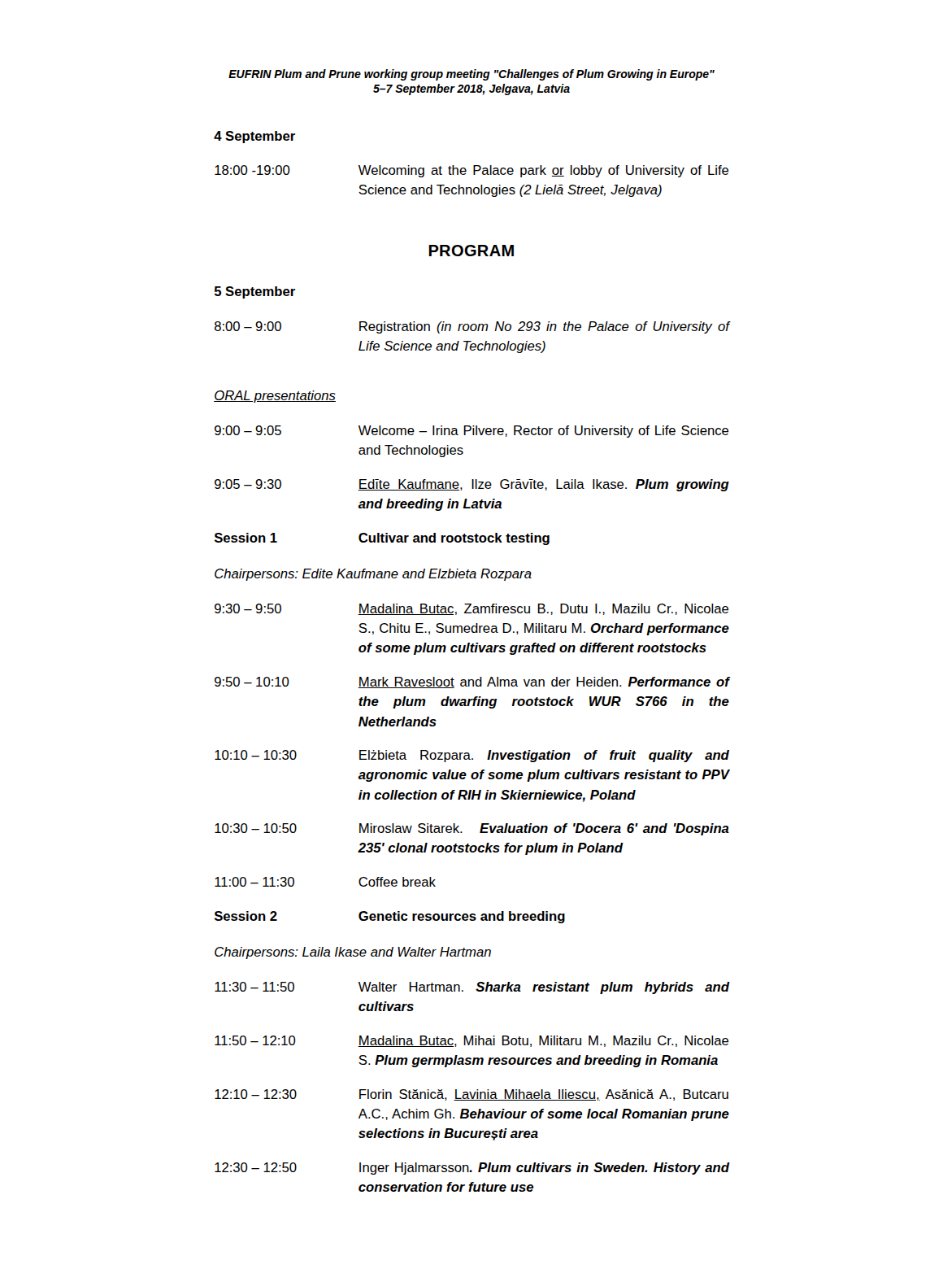EUFRIN Plum and Prune working group meeting "Challenges of Plum Growing in Europe"
5–7 September 2018, Jelgava, Latvia
4 September
| 18:00 -19:00 | Welcoming at the Palace park or lobby of University of Life Science and Technologies (2 Lielā Street, Jelgava) |
PROGRAM
5 September
| 8:00 – 9:00 | Registration (in room No 293 in the Palace of University of Life Science and Technologies) |
ORAL presentations
| 9:00 – 9:05 | Welcome – Irina Pilvere, Rector of University of Life Science and Technologies |
| 9:05 – 9:30 | Edīte Kaufmane , Ilze Grāvīte, Laila Ikase. Plum growing and breeding in Latvia |
| Session 1 | Cultivar and rootstock testing |
Chairpersons: Edite Kaufmane and Elzbieta Rozpara
| 9:30 – 9:50 | Madalina Butac, Zamfirescu B., Dutu I., Mazilu Cr., Nicolae S., Chitu E., Sumedrea D., Militaru M. Orchard performance of some plum cultivars grafted on different rootstocks |
| 9:50 – 10:10 | Mark Ravesloot and Alma van der Heiden. Performance of the plum dwarfing rootstock WUR S766 in the Netherlands |
| 10:10 – 10:30 | Elżbieta Rozpara. Investigation of fruit quality and agronomic value of some plum cultivars resistant to PPV in collection of RIH in Skierniewice, Poland |
| 10:30 – 10:50 | Miroslaw Sitarek. Evaluation of 'Docera 6' and 'Dospina 235' clonal rootstocks for plum in Poland |
| 11:00 – 11:30 | Coffee break |
| Session 2 | Genetic resources and breeding |
Chairpersons: Laila Ikase and Walter Hartman
| 11:30 – 11:50 | Walter Hartman. Sharka resistant plum hybrids and cultivars |
| 11:50 – 12:10 | Madalina Butac , Mihai Botu, Militaru M., Mazilu Cr., Nicolae S. Plum germplasm resources and breeding in Romania |
| 12:10 – 12:30 | Florin Stănică, Lavinia Mihaela Iliescu, Asănică A., Butcaru A.C., Achim Gh. Behaviour of some local Romanian prune selections in București area |
| 12:30 – 12:50 | Inger Hjalmarsson . Plum cultivars in Sweden. History and conservation for future use |